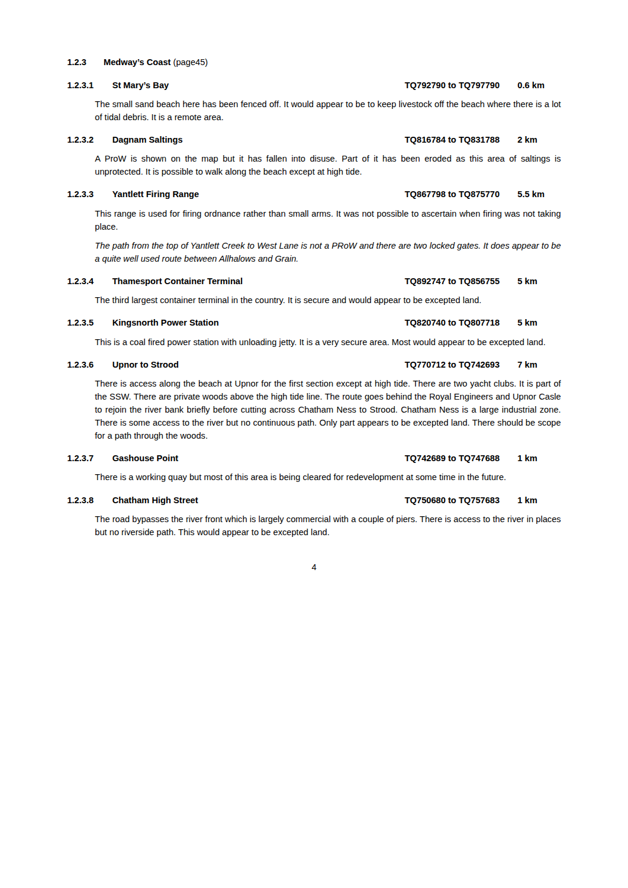1.2.3 Medway’s Coast (page45)
1.2.3.1 St Mary’s Bay TQ792790 to TQ797790 0.6 km
The small sand beach here has been fenced off. It would appear to be to keep livestock off the beach where there is a lot of tidal debris. It is a remote area.
1.2.3.2 Dagnam Saltings TQ816784 to TQ831788 2 km
A ProW is shown on the map but it has fallen into disuse. Part of it has been eroded as this area of saltings is unprotected. It is possible to walk along the beach except at high tide.
1.2.3.3 Yantlett Firing Range TQ867798 to TQ875770 5.5 km
This range is used for firing ordnance rather than small arms. It was not possible to ascertain when firing was not taking place.
The path from the top of Yantlett Creek to West Lane is not a PRoW and there are two locked gates. It does appear to be a quite well used route between Allhalows and Grain.
1.2.3.4 Thamesport Container Terminal TQ892747 to TQ856755 5 km
The third largest container terminal in the country. It is secure and would appear to be excepted land.
1.2.3.5 Kingsnorth Power Station TQ820740 to TQ807718 5 km
This is a coal fired power station with unloading jetty. It is a very secure area. Most would appear to be excepted land.
1.2.3.6 Upnor to Strood TQ770712 to TQ742693 7 km
There is access along the beach at Upnor for the first section except at high tide. There are two yacht clubs. It is part of the SSW. There are private woods above the high tide line. The route goes behind the Royal Engineers and Upnor Casle to rejoin the river bank briefly before cutting across Chatham Ness to Strood. Chatham Ness is a large industrial zone. There is some access to the river but no continuous path. Only part appears to be excepted land. There should be scope for a path through the woods.
1.2.3.7 Gashouse Point TQ742689 to TQ747688 1 km
There is a working quay but most of this area is being cleared for redevelopment at some time in the future.
1.2.3.8 Chatham High Street TQ750680 to TQ757683 1 km
The road bypasses the river front which is largely commercial with a couple of piers. There is access to the river in places but no riverside path. This would appear to be excepted land.
4